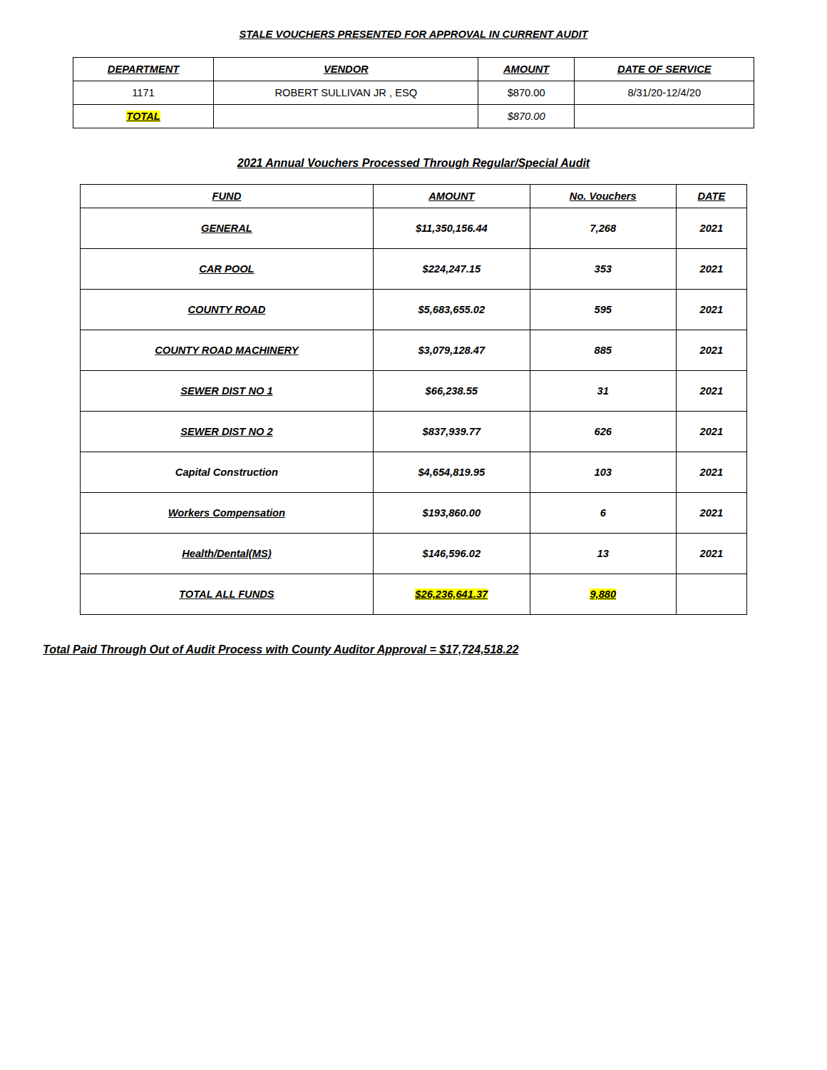STALE VOUCHERS PRESENTED FOR APPROVAL IN CURRENT AUDIT
| DEPARTMENT | VENDOR | AMOUNT | DATE OF SERVICE |
| --- | --- | --- | --- |
| 1171 | ROBERT SULLIVAN JR , ESQ | $870.00 | 8/31/20-12/4/20 |
| TOTAL | | $870.00 | |
2021 Annual Vouchers Processed Through Regular/Special Audit
| FUND | AMOUNT | No. Vouchers | DATE |
| --- | --- | --- | --- |
| GENERAL | $11,350,156.44 | 7,268 | 2021 |
| CAR POOL | $224,247.15 | 353 | 2021 |
| COUNTY ROAD | $5,683,655.02 | 595 | 2021 |
| COUNTY ROAD MACHINERY | $3,079,128.47 | 885 | 2021 |
| SEWER DIST NO 1 | $66,238.55 | 31 | 2021 |
| SEWER DIST NO 2 | $837,939.77 | 626 | 2021 |
| Capital Construction | $4,654,819.95 | 103 | 2021 |
| Workers Compensation | $193,860.00 | 6 | 2021 |
| Health/Dental(MS) | $146,596.02 | 13 | 2021 |
| TOTAL ALL FUNDS | $26,236,641.37 | 9,880 | |
Total Paid Through Out of Audit Process with County Auditor Approval = $17,724,518.22